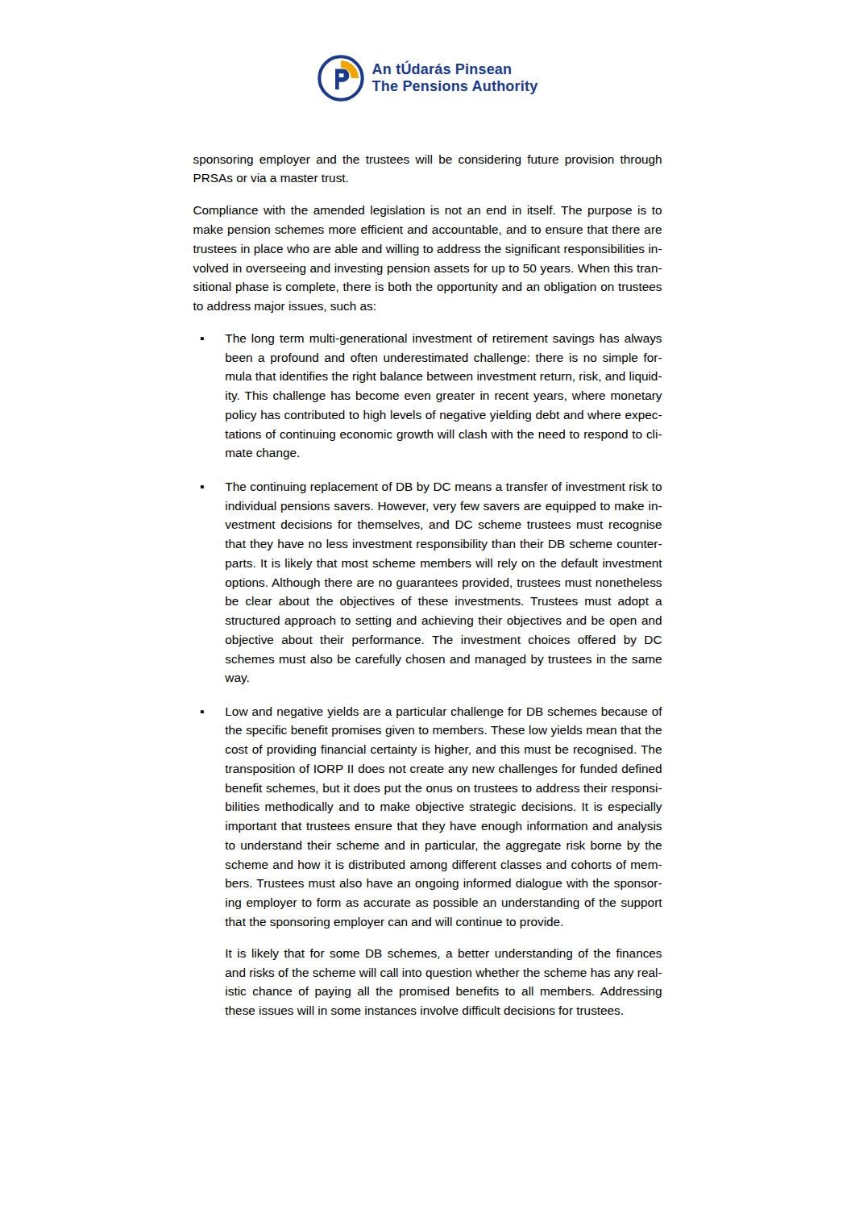An tÚdarás Pinsean
The Pensions Authority
sponsoring employer and the trustees will be considering future provision through PRSAs or via a master trust.
Compliance with the amended legislation is not an end in itself. The purpose is to make pension schemes more efficient and accountable, and to ensure that there are trustees in place who are able and willing to address the significant responsibilities involved in overseeing and investing pension assets for up to 50 years. When this transitional phase is complete, there is both the opportunity and an obligation on trustees to address major issues, such as:
The long term multi-generational investment of retirement savings has always been a profound and often underestimated challenge: there is no simple formula that identifies the right balance between investment return, risk, and liquidity. This challenge has become even greater in recent years, where monetary policy has contributed to high levels of negative yielding debt and where expectations of continuing economic growth will clash with the need to respond to climate change.
The continuing replacement of DB by DC means a transfer of investment risk to individual pensions savers. However, very few savers are equipped to make investment decisions for themselves, and DC scheme trustees must recognise that they have no less investment responsibility than their DB scheme counterparts. It is likely that most scheme members will rely on the default investment options. Although there are no guarantees provided, trustees must nonetheless be clear about the objectives of these investments. Trustees must adopt a structured approach to setting and achieving their objectives and be open and objective about their performance. The investment choices offered by DC schemes must also be carefully chosen and managed by trustees in the same way.
Low and negative yields are a particular challenge for DB schemes because of the specific benefit promises given to members. These low yields mean that the cost of providing financial certainty is higher, and this must be recognised. The transposition of IORP II does not create any new challenges for funded defined benefit schemes, but it does put the onus on trustees to address their responsibilities methodically and to make objective strategic decisions. It is especially important that trustees ensure that they have enough information and analysis to understand their scheme and in particular, the aggregate risk borne by the scheme and how it is distributed among different classes and cohorts of members. Trustees must also have an ongoing informed dialogue with the sponsoring employer to form as accurate as possible an understanding of the support that the sponsoring employer can and will continue to provide.
It is likely that for some DB schemes, a better understanding of the finances and risks of the scheme will call into question whether the scheme has any realistic chance of paying all the promised benefits to all members. Addressing these issues will in some instances involve difficult decisions for trustees.